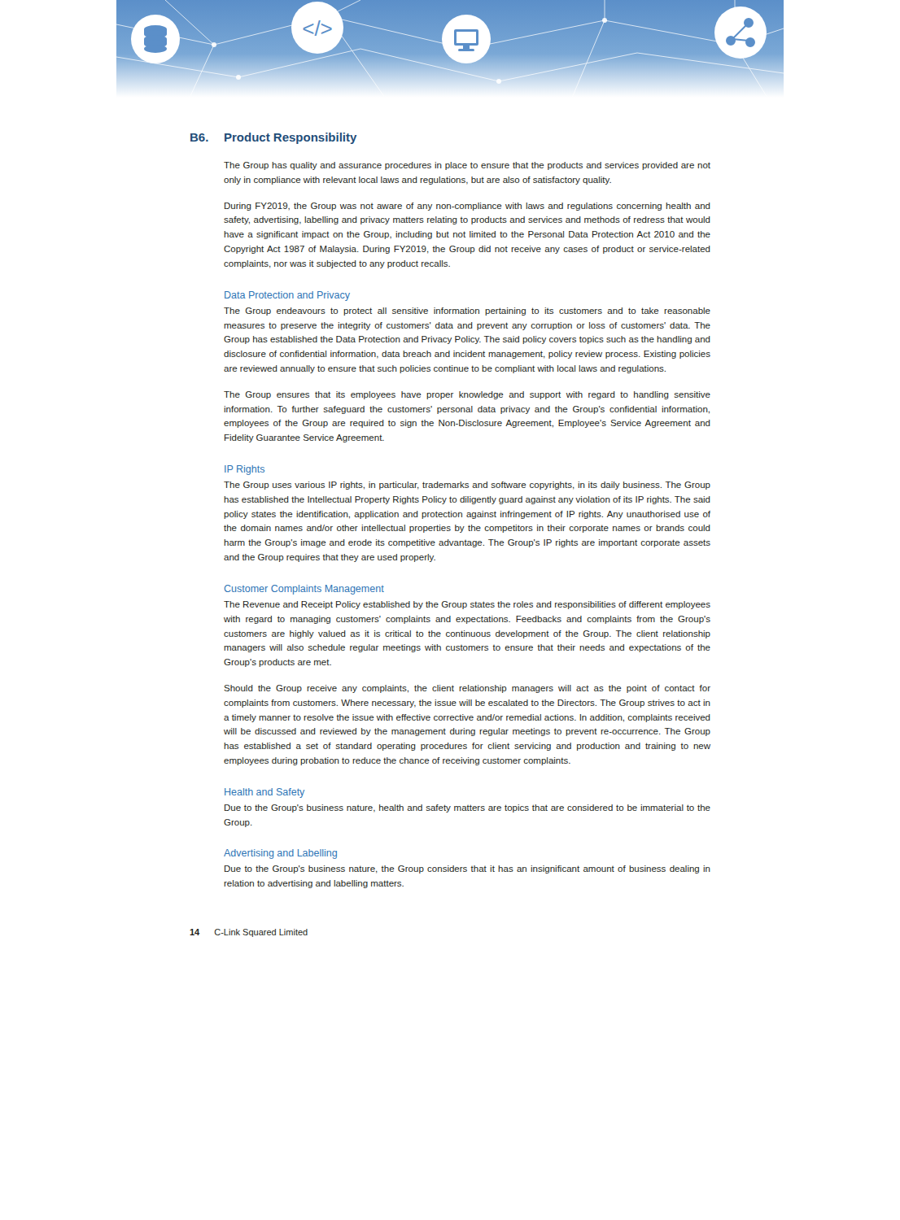</>
B6. Product Responsibility
The Group has quality and assurance procedures in place to ensure that the products and services provided are not only in compliance with relevant local laws and regulations, but are also of satisfactory quality.
During FY2019, the Group was not aware of any non-compliance with laws and regulations concerning health and safety, advertising, labelling and privacy matters relating to products and services and methods of redress that would have a significant impact on the Group, including but not limited to the Personal Data Protection Act 2010 and the Copyright Act 1987 of Malaysia. During FY2019, the Group did not receive any cases of product or service-related complaints, nor was it subjected to any product recalls.
Data Protection and Privacy
The Group endeavours to protect all sensitive information pertaining to its customers and to take reasonable measures to preserve the integrity of customers' data and prevent any corruption or loss of customers' data. The Group has established the Data Protection and Privacy Policy. The said policy covers topics such as the handling and disclosure of confidential information, data breach and incident management, policy review process. Existing policies are reviewed annually to ensure that such policies continue to be compliant with local laws and regulations.
The Group ensures that its employees have proper knowledge and support with regard to handling sensitive information. To further safeguard the customers' personal data privacy and the Group's confidential information, employees of the Group are required to sign the Non-Disclosure Agreement, Employee's Service Agreement and Fidelity Guarantee Service Agreement.
IP Rights
The Group uses various IP rights, in particular, trademarks and software copyrights, in its daily business. The Group has established the Intellectual Property Rights Policy to diligently guard against any violation of its IP rights. The said policy states the identification, application and protection against infringement of IP rights. Any unauthorised use of the domain names and/or other intellectual properties by the competitors in their corporate names or brands could harm the Group's image and erode its competitive advantage. The Group's IP rights are important corporate assets and the Group requires that they are used properly.
Customer Complaints Management
The Revenue and Receipt Policy established by the Group states the roles and responsibilities of different employees with regard to managing customers' complaints and expectations. Feedbacks and complaints from the Group's customers are highly valued as it is critical to the continuous development of the Group. The client relationship managers will also schedule regular meetings with customers to ensure that their needs and expectations of the Group's products are met.
Should the Group receive any complaints, the client relationship managers will act as the point of contact for complaints from customers. Where necessary, the issue will be escalated to the Directors. The Group strives to act in a timely manner to resolve the issue with effective corrective and/or remedial actions. In addition, complaints received will be discussed and reviewed by the management during regular meetings to prevent re-occurrence. The Group has established a set of standard operating procedures for client servicing and production and training to new employees during probation to reduce the chance of receiving customer complaints.
Health and Safety
Due to the Group's business nature, health and safety matters are topics that are considered to be immaterial to the Group.
Advertising and Labelling
Due to the Group's business nature, the Group considers that it has an insignificant amount of business dealing in relation to advertising and labelling matters.
14 C-Link Squared Limited